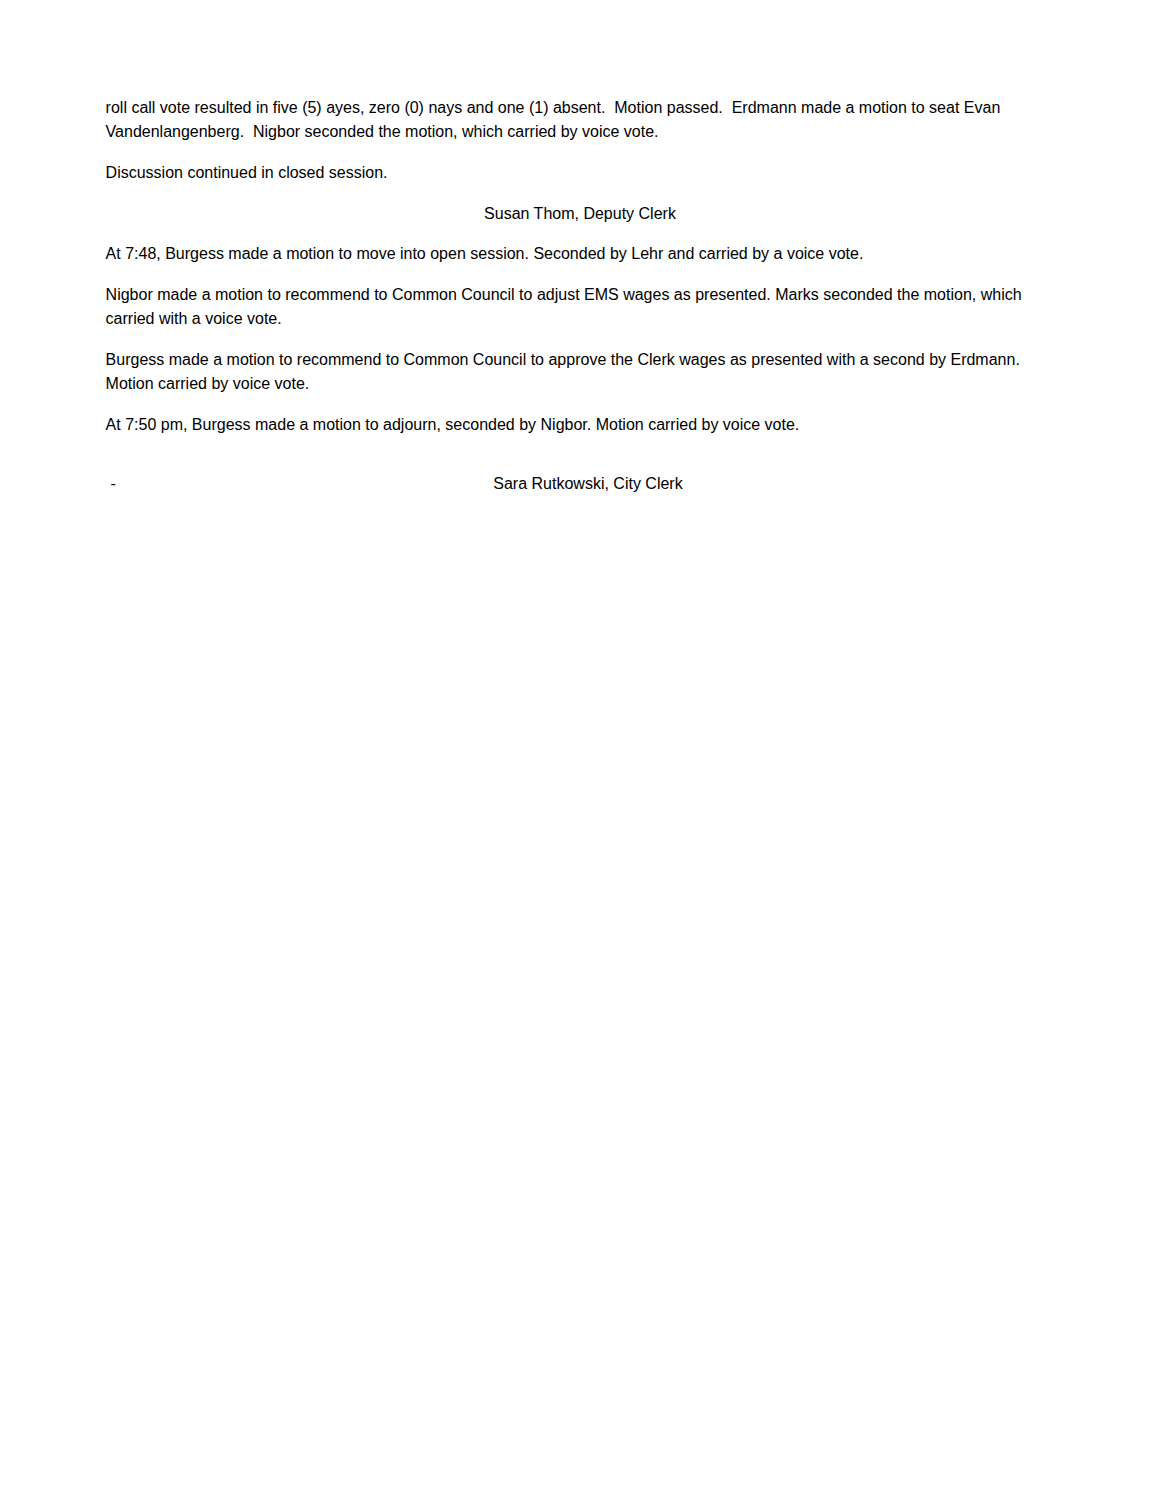roll call vote resulted in five (5) ayes, zero (0) nays and one (1) absent. Motion passed. Erdmann made a motion to seat Evan Vandenlangenberg. Nigbor seconded the motion, which carried by voice vote.
Discussion continued in closed session.
Susan Thom, Deputy Clerk
At 7:48, Burgess made a motion to move into open session. Seconded by Lehr and carried by a voice vote.
Nigbor made a motion to recommend to Common Council to adjust EMS wages as presented. Marks seconded the motion, which carried with a voice vote.
Burgess made a motion to recommend to Common Council to approve the Clerk wages as presented with a second by Erdmann. Motion carried by voice vote.
At 7:50 pm, Burgess made a motion to adjourn, seconded by Nigbor. Motion carried by voice vote.
- Sara Rutkowski, City Clerk